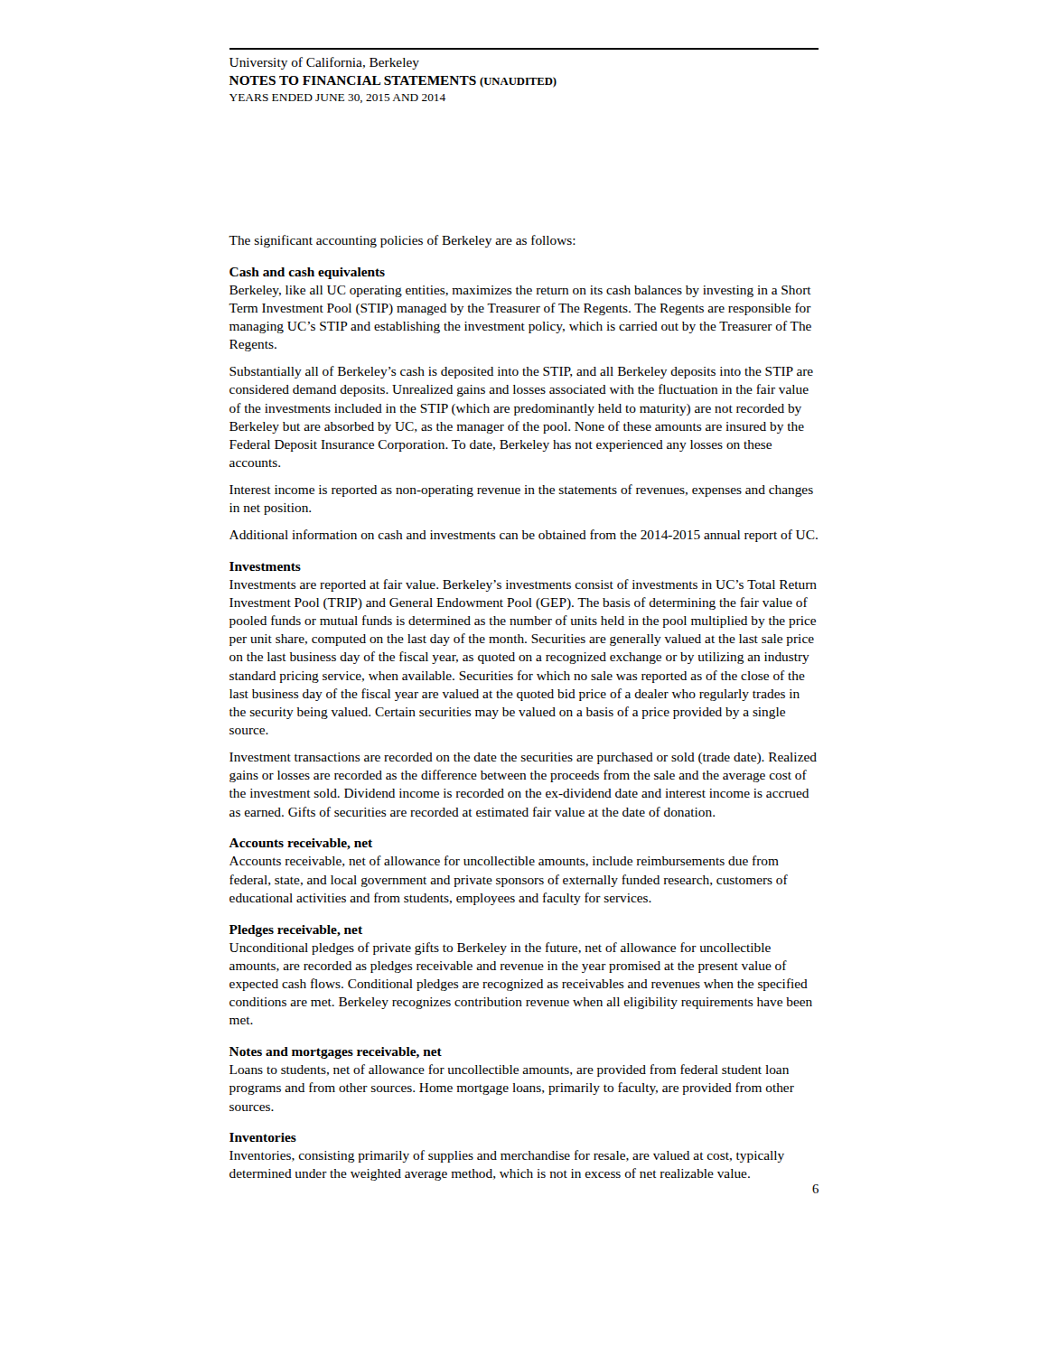University of California, Berkeley
NOTES TO FINANCIAL STATEMENTS (UNAUDITED)
YEARS ENDED JUNE 30, 2015 AND 2014
The significant accounting policies of Berkeley are as follows:
Cash and cash equivalents
Berkeley, like all UC operating entities, maximizes the return on its cash balances by investing in a Short Term Investment Pool (STIP) managed by the Treasurer of The Regents. The Regents are responsible for managing UC’s STIP and establishing the investment policy, which is carried out by the Treasurer of The Regents.
Substantially all of Berkeley’s cash is deposited into the STIP, and all Berkeley deposits into the STIP are considered demand deposits. Unrealized gains and losses associated with the fluctuation in the fair value of the investments included in the STIP (which are predominantly held to maturity) are not recorded by Berkeley but are absorbed by UC, as the manager of the pool. None of these amounts are insured by the Federal Deposit Insurance Corporation. To date, Berkeley has not experienced any losses on these accounts.
Interest income is reported as non-operating revenue in the statements of revenues, expenses and changes in net position.
Additional information on cash and investments can be obtained from the 2014-2015 annual report of UC.
Investments
Investments are reported at fair value. Berkeley’s investments consist of investments in UC’s Total Return Investment Pool (TRIP) and General Endowment Pool (GEP). The basis of determining the fair value of pooled funds or mutual funds is determined as the number of units held in the pool multiplied by the price per unit share, computed on the last day of the month. Securities are generally valued at the last sale price on the last business day of the fiscal year, as quoted on a recognized exchange or by utilizing an industry standard pricing service, when available. Securities for which no sale was reported as of the close of the last business day of the fiscal year are valued at the quoted bid price of a dealer who regularly trades in the security being valued. Certain securities may be valued on a basis of a price provided by a single source.
Investment transactions are recorded on the date the securities are purchased or sold (trade date). Realized gains or losses are recorded as the difference between the proceeds from the sale and the average cost of the investment sold. Dividend income is recorded on the ex-dividend date and interest income is accrued as earned. Gifts of securities are recorded at estimated fair value at the date of donation.
Accounts receivable, net
Accounts receivable, net of allowance for uncollectible amounts, include reimbursements due from federal, state, and local government and private sponsors of externally funded research, customers of educational activities and from students, employees and faculty for services.
Pledges receivable, net
Unconditional pledges of private gifts to Berkeley in the future, net of allowance for uncollectible amounts, are recorded as pledges receivable and revenue in the year promised at the present value of expected cash flows. Conditional pledges are recognized as receivables and revenues when the specified conditions are met. Berkeley recognizes contribution revenue when all eligibility requirements have been met.
Notes and mortgages receivable, net
Loans to students, net of allowance for uncollectible amounts, are provided from federal student loan programs and from other sources. Home mortgage loans, primarily to faculty, are provided from other sources.
Inventories
Inventories, consisting primarily of supplies and merchandise for resale, are valued at cost, typically determined under the weighted average method, which is not in excess of net realizable value.
6